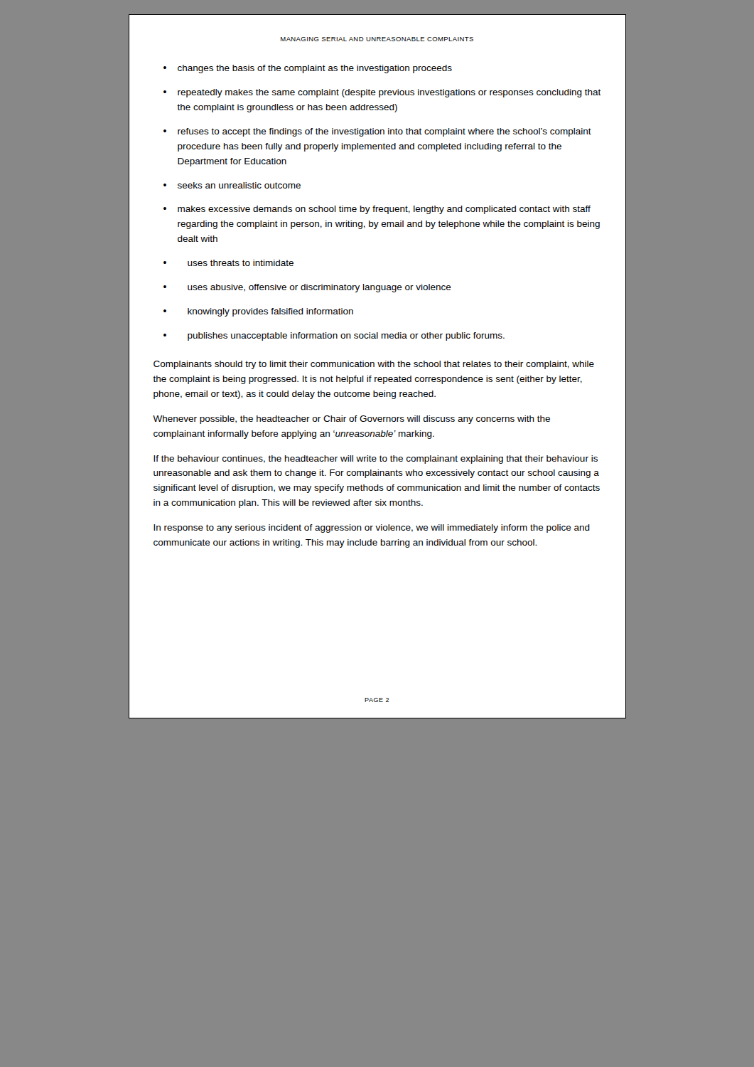Managing Serial and Unreasonable Complaints
changes the basis of the complaint as the investigation proceeds
repeatedly makes the same complaint (despite previous investigations or responses concluding that the complaint is groundless or has been addressed)
refuses to accept the findings of the investigation into that complaint where the school’s complaint procedure has been fully and properly implemented and completed including referral to the Department for Education
seeks an unrealistic outcome
makes excessive demands on school time by frequent, lengthy and complicated contact with staff regarding the complaint in person, in writing, by email and by telephone while the complaint is being dealt with
uses threats to intimidate
uses abusive, offensive or discriminatory language or violence
knowingly provides falsified information
publishes unacceptable information on social media or other public forums.
Complainants should try to limit their communication with the school that relates to their complaint, while the complaint is being progressed. It is not helpful if repeated correspondence is sent (either by letter, phone, email or text), as it could delay the outcome being reached.
Whenever possible, the headteacher or Chair of Governors will discuss any concerns with the complainant informally before applying an ‘unreasonable’ marking.
If the behaviour continues, the headteacher will write to the complainant explaining that their behaviour is unreasonable and ask them to change it. For complainants who excessively contact our school causing a significant level of disruption, we may specify methods of communication and limit the number of contacts in a communication plan. This will be reviewed after six months.
In response to any serious incident of aggression or violence, we will immediately inform the police and communicate our actions in writing. This may include barring an individual from our school.
Page 2